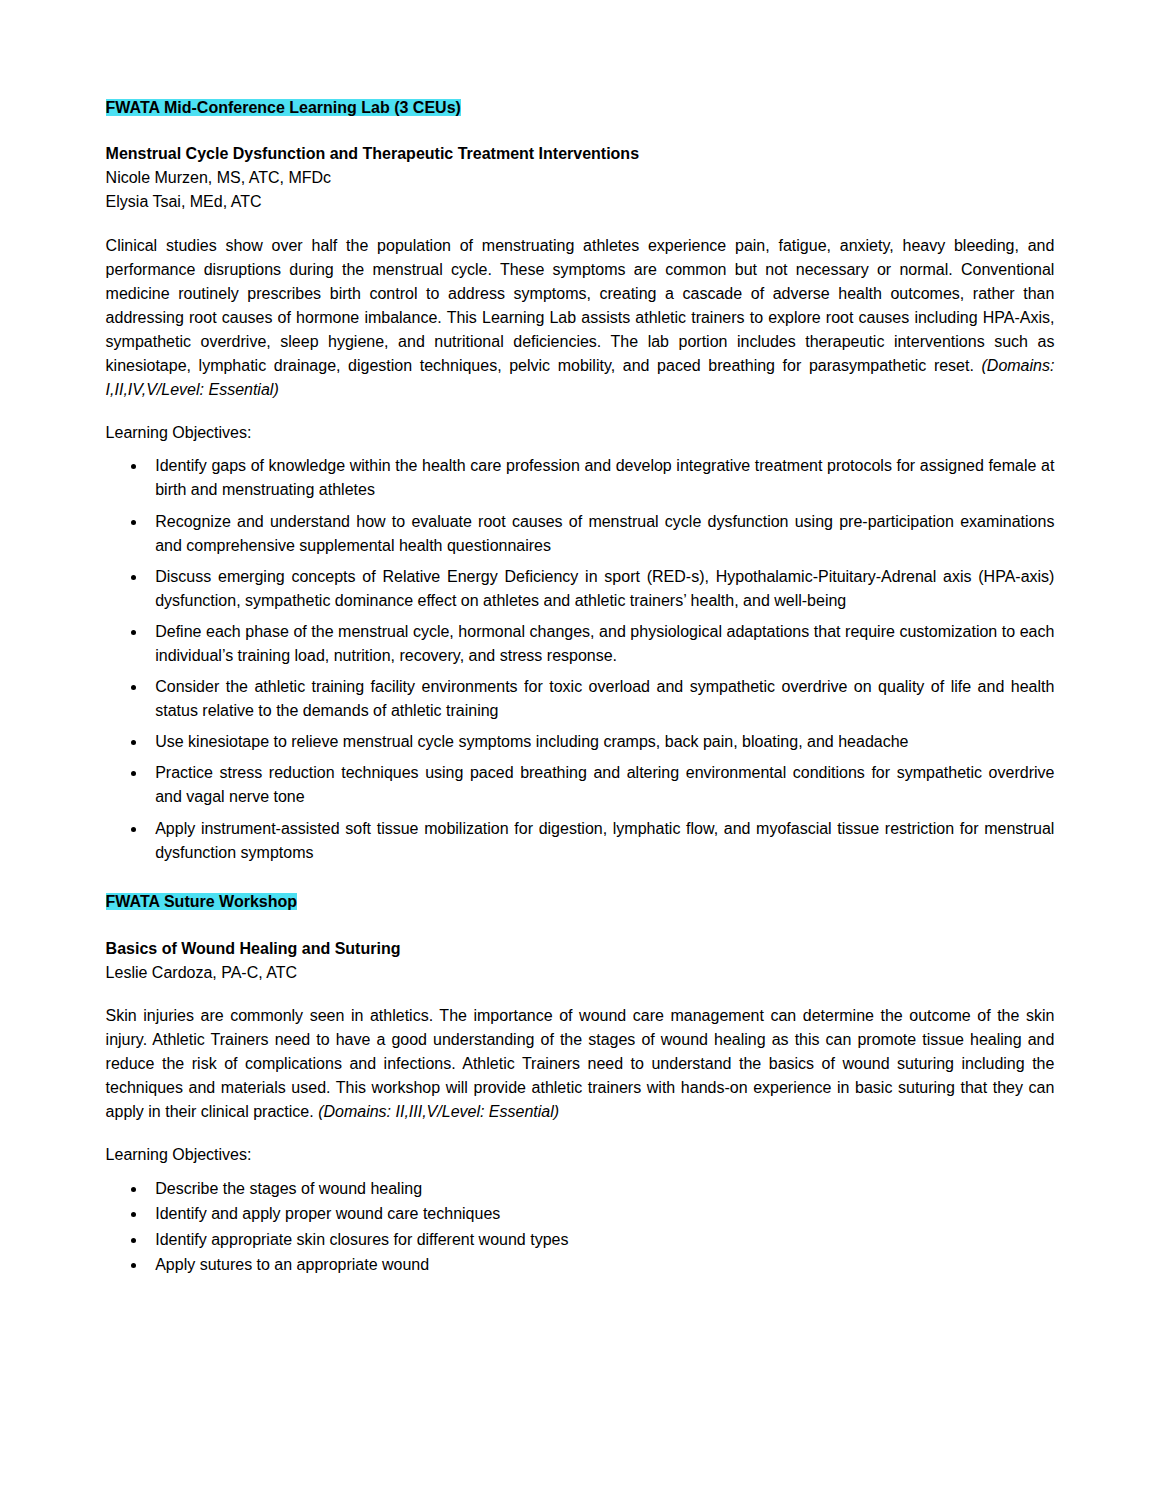FWATA Mid-Conference Learning Lab (3 CEUs)
Menstrual Cycle Dysfunction and Therapeutic Treatment Interventions
Nicole Murzen, MS, ATC, MFDc
Elysia Tsai, MEd, ATC
Clinical studies show over half the population of menstruating athletes experience pain, fatigue, anxiety, heavy bleeding, and performance disruptions during the menstrual cycle. These symptoms are common but not necessary or normal. Conventional medicine routinely prescribes birth control to address symptoms, creating a cascade of adverse health outcomes, rather than addressing root causes of hormone imbalance. This Learning Lab assists athletic trainers to explore root causes including HPA-Axis, sympathetic overdrive, sleep hygiene, and nutritional deficiencies. The lab portion includes therapeutic interventions such as kinesiotape, lymphatic drainage, digestion techniques, pelvic mobility, and paced breathing for parasympathetic reset. (Domains: I,II,IV,V/Level: Essential)
Learning Objectives:
Identify gaps of knowledge within the health care profession and develop integrative treatment protocols for assigned female at birth and menstruating athletes
Recognize and understand how to evaluate root causes of menstrual cycle dysfunction using pre-participation examinations and comprehensive supplemental health questionnaires
Discuss emerging concepts of Relative Energy Deficiency in sport (RED-s), Hypothalamic-Pituitary-Adrenal axis (HPA-axis) dysfunction, sympathetic dominance effect on athletes and athletic trainers’ health, and well-being
Define each phase of the menstrual cycle, hormonal changes, and physiological adaptations that require customization to each individual’s training load, nutrition, recovery, and stress response.
Consider the athletic training facility environments for toxic overload and sympathetic overdrive on quality of life and health status relative to the demands of athletic training
Use kinesiotape to relieve menstrual cycle symptoms including cramps, back pain, bloating, and headache
Practice stress reduction techniques using paced breathing and altering environmental conditions for sympathetic overdrive and vagal nerve tone
Apply instrument-assisted soft tissue mobilization for digestion, lymphatic flow, and myofascial tissue restriction for menstrual dysfunction symptoms
FWATA Suture Workshop
Basics of Wound Healing and Suturing
Leslie Cardoza, PA-C, ATC
Skin injuries are commonly seen in athletics. The importance of wound care management can determine the outcome of the skin injury. Athletic Trainers need to have a good understanding of the stages of wound healing as this can promote tissue healing and reduce the risk of complications and infections. Athletic Trainers need to understand the basics of wound suturing including the techniques and materials used. This workshop will provide athletic trainers with hands-on experience in basic suturing that they can apply in their clinical practice. (Domains: II,III,V/Level: Essential)
Learning Objectives:
Describe the stages of wound healing
Identify and apply proper wound care techniques
Identify appropriate skin closures for different wound types
Apply sutures to an appropriate wound